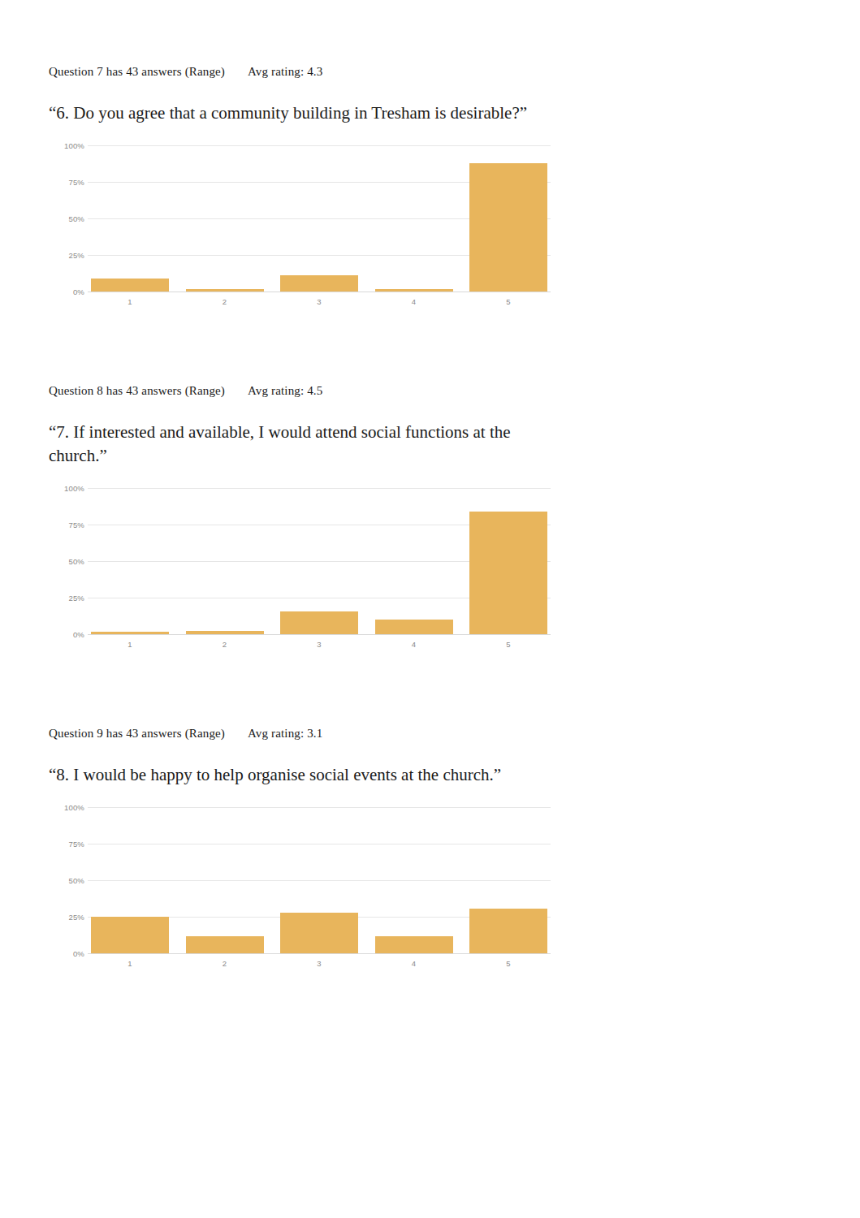Question 7 has 43 answers (Range) Avg rating: 4.3
“6. Do you agree that a community building in Tresham is desirable?”
100% 75% 50% 25% 0%
12345
Question 8 has 43 answers (Range) Avg rating: 4.5
“7. If interested and available, I would attend social functions at the church.”
100% 75% 50% 25% 0%
12345
Question 9 has 43 answers (Range) Avg rating: 3.1
“8. I would be happy to help organise social events at the church.”
100% 75% 50% 25% 0%
12345